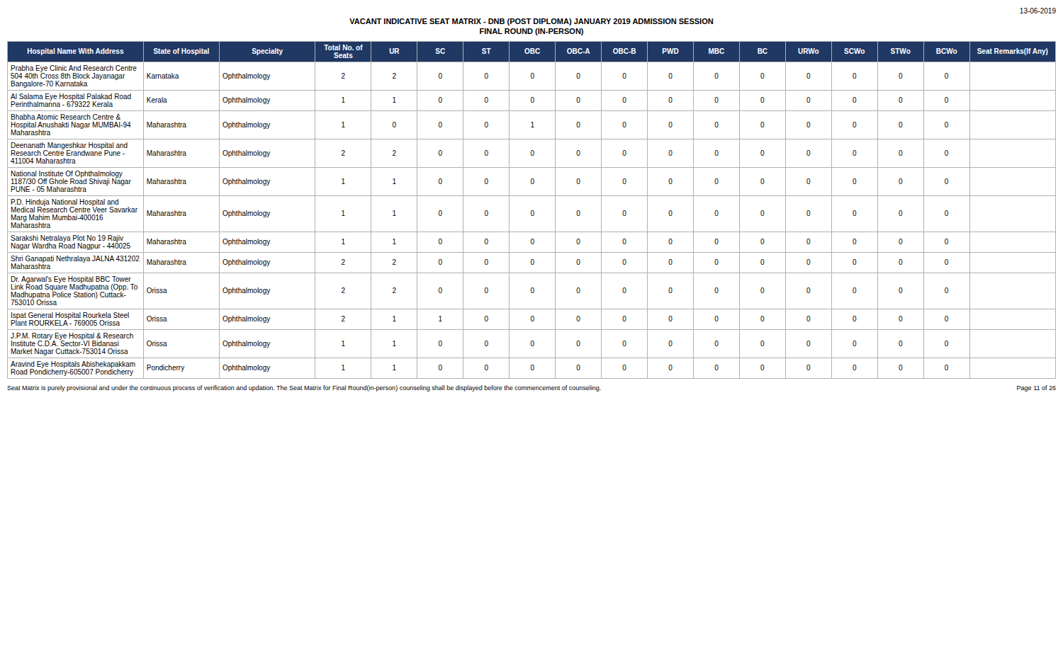13-06-2019
VACANT INDICATIVE SEAT MATRIX - DNB (POST DIPLOMA) JANUARY 2019 ADMISSION SESSION
FINAL ROUND (IN-PERSON)
| Hospital Name With Address | State of Hospital | Specialty | Total No. of Seats | UR | SC | ST | OBC | OBC-A | OBC-B | PWD | MBC | BC | URWo | SCWo | STWo | BCWo | Seat Remarks(If Any) |
| --- | --- | --- | --- | --- | --- | --- | --- | --- | --- | --- | --- | --- | --- | --- | --- | --- | --- |
| Prabha Eye Clinic And Research Centre 504 40th Cross 8th Block Jayanagar Bangalore-70 Karnataka | Karnataka | Ophthalmology | 2 | 2 | 0 | 0 | 0 | 0 | 0 | 0 | 0 | 0 | 0 | 0 | 0 | 0 | |
| Al Salama Eye Hospital Palakad Road Perinthalmanna - 679322 Kerala | Kerala | Ophthalmology | 1 | 1 | 0 | 0 | 0 | 0 | 0 | 0 | 0 | 0 | 0 | 0 | 0 | 0 | |
| Bhabha Atomic Research Centre & Hospital Anushakti Nagar MUMBAI-94 Maharashtra | Maharashtra | Ophthalmology | 1 | 0 | 0 | 0 | 1 | 0 | 0 | 0 | 0 | 0 | 0 | 0 | 0 | 0 | |
| Deenanath Mangeshkar Hospital and Research Centre Erandwane Pune - 411004 Maharashtra | Maharashtra | Ophthalmology | 2 | 2 | 0 | 0 | 0 | 0 | 0 | 0 | 0 | 0 | 0 | 0 | 0 | 0 | |
| National Institute Of Ophthalmology 1187/30 Off Ghole Road Shivaji Nagar PUNE - 05 Maharashtra | Maharashtra | Ophthalmology | 1 | 1 | 0 | 0 | 0 | 0 | 0 | 0 | 0 | 0 | 0 | 0 | 0 | 0 | |
| P.D. Hinduja National Hospital and Medical Research Centre Veer Savarkar Marg Mahim Mumbai-400016 Maharashtra | Maharashtra | Ophthalmology | 1 | 1 | 0 | 0 | 0 | 0 | 0 | 0 | 0 | 0 | 0 | 0 | 0 | 0 | |
| Sarakshi Netralaya Plot No 19 Rajiv Nagar Wardha Road Nagpur - 440025 | Maharashtra | Ophthalmology | 1 | 1 | 0 | 0 | 0 | 0 | 0 | 0 | 0 | 0 | 0 | 0 | 0 | 0 | |
| Shri Ganapati Nethralaya JALNA 431202 Maharashtra | Maharashtra | Ophthalmology | 2 | 2 | 0 | 0 | 0 | 0 | 0 | 0 | 0 | 0 | 0 | 0 | 0 | 0 | |
| Dr. Agarwal's Eye Hospital BBC Tower Link Road Square Madhupatna (Opp. To Madhupatna Police Station) Cuttack- 753010 Orissa | Orissa | Ophthalmology | 2 | 2 | 0 | 0 | 0 | 0 | 0 | 0 | 0 | 0 | 0 | 0 | 0 | 0 | |
| Ispat General Hospital Rourkela Steel Plant ROURKELA - 769005 Orissa | Orissa | Ophthalmology | 2 | 1 | 1 | 0 | 0 | 0 | 0 | 0 | 0 | 0 | 0 | 0 | 0 | 0 | |
| J.P.M. Rotary Eye Hospital & Research Institute C.D.A. Sector-VI Bidanasi Market Nagar Cuttack-753014 Orissa | Orissa | Ophthalmology | 1 | 1 | 0 | 0 | 0 | 0 | 0 | 0 | 0 | 0 | 0 | 0 | 0 | 0 | |
| Aravind Eye Hospitals Abishekapakkam Road Pondicherry-605007 Pondicherry | Pondicherry | Ophthalmology | 1 | 1 | 0 | 0 | 0 | 0 | 0 | 0 | 0 | 0 | 0 | 0 | 0 | 0 | |
Seat Matrix is purely provisional and under the continuous process of verification and updation. The Seat Matrix for Final Round(in-person) counseling shall be displayed before the commencement of counseling. Page 11 of 26